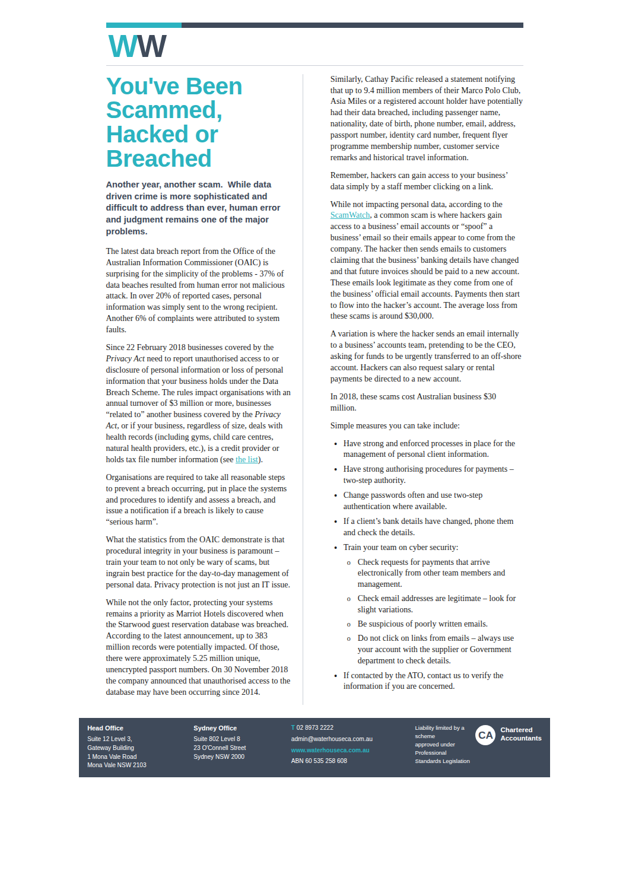WW
You've Been Scammed, Hacked or Breached
Another year, another scam. While data driven crime is more sophisticated and difficult to address than ever, human error and judgment remains one of the major problems.
The latest data breach report from the Office of the Australian Information Commissioner (OAIC) is surprising for the simplicity of the problems - 37% of data beaches resulted from human error not malicious attack. In over 20% of reported cases, personal information was simply sent to the wrong recipient. Another 6% of complaints were attributed to system faults.
Since 22 February 2018 businesses covered by the Privacy Act need to report unauthorised access to or disclosure of personal information or loss of personal information that your business holds under the Data Breach Scheme. The rules impact organisations with an annual turnover of $3 million or more, businesses “related to” another business covered by the Privacy Act, or if your business, regardless of size, deals with health records (including gyms, child care centres, natural health providers, etc.), is a credit provider or holds tax file number information (see the list).
Organisations are required to take all reasonable steps to prevent a breach occurring, put in place the systems and procedures to identify and assess a breach, and issue a notification if a breach is likely to cause “serious harm”.
What the statistics from the OAIC demonstrate is that procedural integrity in your business is paramount – train your team to not only be wary of scams, but ingrain best practice for the day-to-day management of personal data. Privacy protection is not just an IT issue.
While not the only factor, protecting your systems remains a priority as Marriot Hotels discovered when the Starwood guest reservation database was breached. According to the latest announcement, up to 383 million records were potentially impacted. Of those, there were approximately 5.25 million unique, unencrypted passport numbers. On 30 November 2018 the company announced that unauthorised access to the database may have been occurring since 2014.
Similarly, Cathay Pacific released a statement notifying that up to 9.4 million members of their Marco Polo Club, Asia Miles or a registered account holder have potentially had their data breached, including passenger name, nationality, date of birth, phone number, email, address, passport number, identity card number, frequent flyer programme membership number, customer service remarks and historical travel information.
Remember, hackers can gain access to your business’ data simply by a staff member clicking on a link.
While not impacting personal data, according to the ScamWatch, a common scam is where hackers gain access to a business’ email accounts or “spoof” a business’ email so their emails appear to come from the company. The hacker then sends emails to customers claiming that the business’ banking details have changed and that future invoices should be paid to a new account. These emails look legitimate as they come from one of the business’ official email accounts. Payments then start to flow into the hacker’s account. The average loss from these scams is around $30,000.
A variation is where the hacker sends an email internally to a business’ accounts team, pretending to be the CEO, asking for funds to be urgently transferred to an off-shore account. Hackers can also request salary or rental payments be directed to a new account.
In 2018, these scams cost Australian business $30 million.
Simple measures you can take include:
Have strong and enforced processes in place for the management of personal client information.
Have strong authorising procedures for payments – two-step authority.
Change passwords often and use two-step authentication where available.
If a client’s bank details have changed, phone them and check the details.
Train your team on cyber security:
Check requests for payments that arrive electronically from other team members and management.
Check email addresses are legitimate – look for slight variations.
Be suspicious of poorly written emails.
Do not click on links from emails – always use your account with the supplier or Government department to check details.
If contacted by the ATO, contact us to verify the information if you are concerned.
Head Office
Suite 12 Level 3,
Gateway Building
1 Mona Vale Road
Mona Vale NSW 2103
Sydney Office
Suite 802 Level 8
23 O'Connell Street
Sydney NSW 2000
T 02 8973 2222
admin@waterhouseca.com.au
www.waterhouseca.com.au
ABN 60 535 258 608
Liability limited by a scheme
approved under Professional
Standards Legislation
CA
Chartered
Accountants